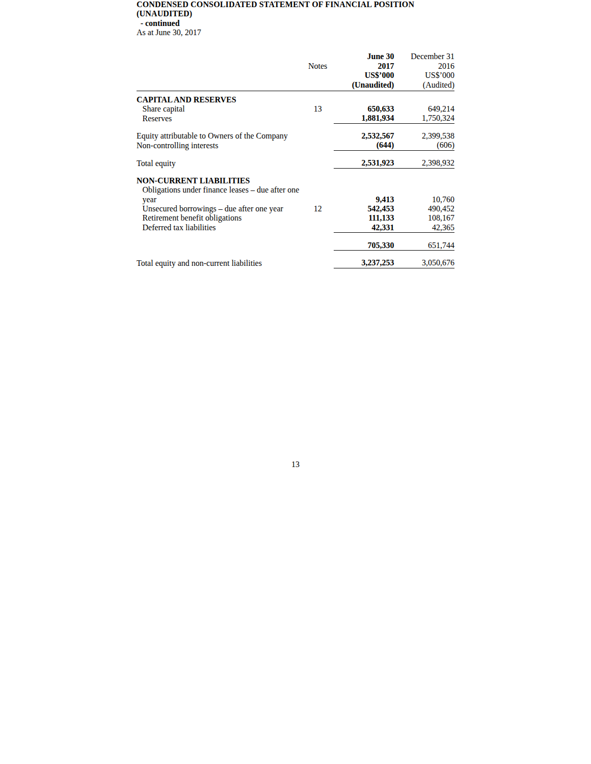Condensed Consolidated Statement of Financial Position (Unaudited)
- continued
As at June 30, 2017
| | | June 30 | December 31 |
| | Notes | 2017 | 2016 |
| | | US$’000 | US$’000 |
| | | (Unaudited) | (Audited) |
| CAPITAL AND RESERVES | | | |
| Share capital | 13 | 650,633 | 649,214 |
| Reserves | | 1,881,934 | 1,750,324 |
| Equity attributable to Owners of the Company | | 2,532,567 | 2,399,538 |
| Non-controlling interests | | (644) | (606) |
| Total equity | | 2,531,923 | 2,398,932 |
| NON-CURRENT LIABILITIES | | | |
| Obligations under finance leases – due after one year | | 9,413 | 10,760 |
| Unsecured borrowings – due after one year | 12 | 542,453 | 490,452 |
| Retirement benefit obligations | | 111,133 | 108,167 |
| Deferred tax liabilities | | 42,331 | 42,365 |
| | | 705,330 | 651,744 |
| Total equity and non-current liabilities | | 3,237,253 | 3,050,676 |
13